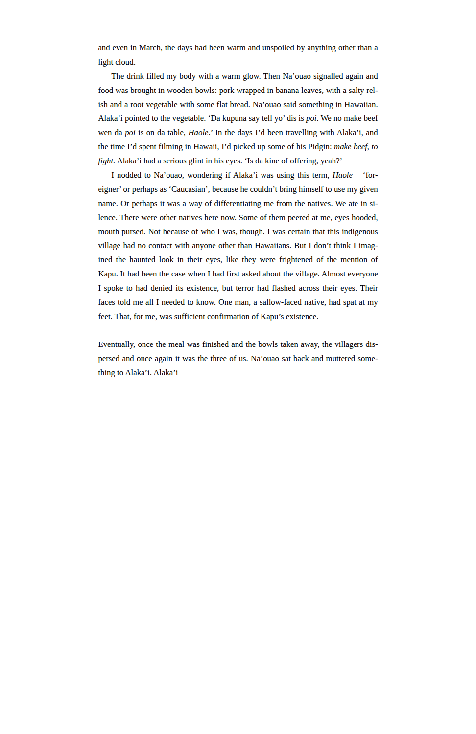and even in March, the days had been warm and unspoiled by anything other than a light cloud.
The drink filled my body with a warm glow. Then Na’ouao signalled again and food was brought in wooden bowls: pork wrapped in banana leaves, with a salty relish and a root vegetable with some flat bread. Na’ouao said something in Hawaiian. Alaka’i pointed to the vegetable. ‘Da kupuna say tell yo’ dis is poi. We no make beef wen da poi is on da table, Haole.’ In the days I’d been travelling with Alaka’i, and the time I’d spent filming in Hawaii, I’d picked up some of his Pidgin: make beef, to fight. Alaka’i had a serious glint in his eyes. ‘Is da kine of offering, yeah?’
I nodded to Na’ouao, wondering if Alaka’i was using this term, Haole – ‘foreigner’ or perhaps as ‘Caucasian’, because he couldn’t bring himself to use my given name. Or perhaps it was a way of differentiating me from the natives. We ate in silence. There were other natives here now. Some of them peered at me, eyes hooded, mouth pursed. Not because of who I was, though. I was certain that this indigenous village had no contact with anyone other than Hawaiians. But I don’t think I imagined the haunted look in their eyes, like they were frightened of the mention of Kapu. It had been the case when I had first asked about the village. Almost everyone I spoke to had denied its existence, but terror had flashed across their eyes. Their faces told me all I needed to know. One man, a sallow-faced native, had spat at my feet. That, for me, was sufficient confirmation of Kapu’s existence.
Eventually, once the meal was finished and the bowls taken away, the villagers dispersed and once again it was the three of us. Na’ouao sat back and muttered something to Alaka’i. Alaka’i